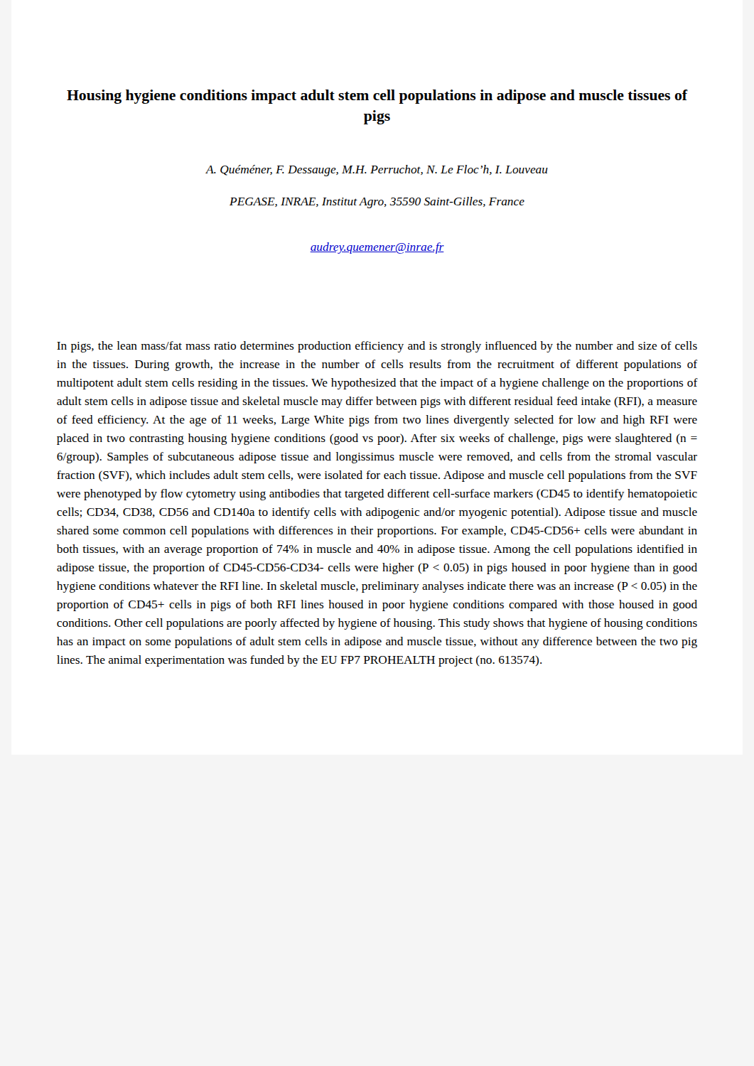Housing hygiene conditions impact adult stem cell populations in adipose and muscle tissues of pigs
A. Quéméner, F. Dessauge, M.H. Perruchot, N. Le Floc’h, I. Louveau
PEGASE, INRAE, Institut Agro, 35590 Saint-Gilles, France
audrey.quemener@inrae.fr
In pigs, the lean mass/fat mass ratio determines production efficiency and is strongly influenced by the number and size of cells in the tissues. During growth, the increase in the number of cells results from the recruitment of different populations of multipotent adult stem cells residing in the tissues. We hypothesized that the impact of a hygiene challenge on the proportions of adult stem cells in adipose tissue and skeletal muscle may differ between pigs with different residual feed intake (RFI), a measure of feed efficiency. At the age of 11 weeks, Large White pigs from two lines divergently selected for low and high RFI were placed in two contrasting housing hygiene conditions (good vs poor). After six weeks of challenge, pigs were slaughtered (n = 6/group). Samples of subcutaneous adipose tissue and longissimus muscle were removed, and cells from the stromal vascular fraction (SVF), which includes adult stem cells, were isolated for each tissue. Adipose and muscle cell populations from the SVF were phenotyped by flow cytometry using antibodies that targeted different cell-surface markers (CD45 to identify hematopoietic cells; CD34, CD38, CD56 and CD140a to identify cells with adipogenic and/or myogenic potential). Adipose tissue and muscle shared some common cell populations with differences in their proportions. For example, CD45-CD56+ cells were abundant in both tissues, with an average proportion of 74% in muscle and 40% in adipose tissue. Among the cell populations identified in adipose tissue, the proportion of CD45-CD56-CD34- cells were higher (P < 0.05) in pigs housed in poor hygiene than in good hygiene conditions whatever the RFI line. In skeletal muscle, preliminary analyses indicate there was an increase (P < 0.05) in the proportion of CD45+ cells in pigs of both RFI lines housed in poor hygiene conditions compared with those housed in good conditions. Other cell populations are poorly affected by hygiene of housing. This study shows that hygiene of housing conditions has an impact on some populations of adult stem cells in adipose and muscle tissue, without any difference between the two pig lines. The animal experimentation was funded by the EU FP7 PROHEALTH project (no. 613574).